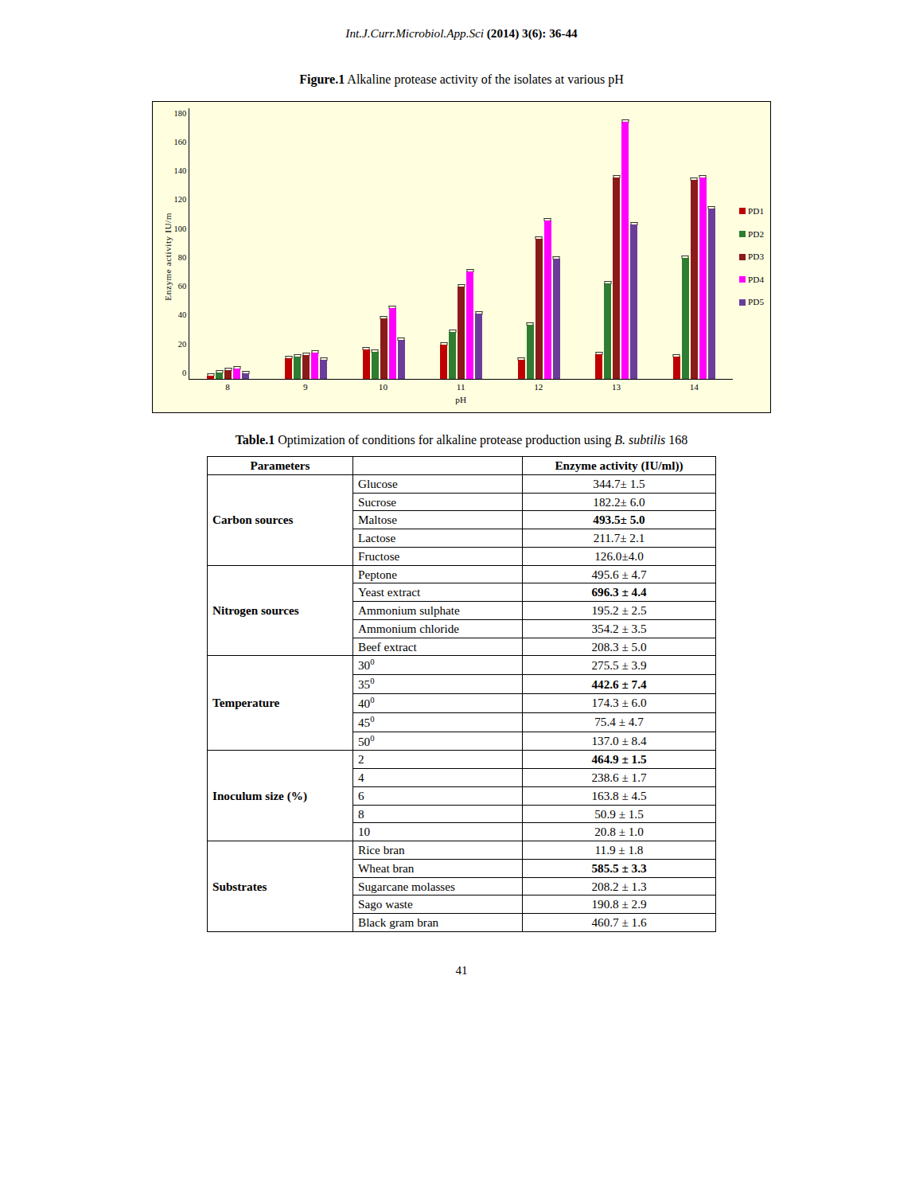Int.J.Curr.Microbiol.App.Sci (2014) 3(6): 36-44
Figure.1 Alkaline protease activity of the isolates at various pH
Enzyme activity IU/m
180 160 140 120 100 80 60 40 20 0
8 9 10 11 12 13 14
pH
PD1
PD2
PD3
PD4
PD5
Table.1 Optimization of conditions for alkaline protease production using B. subtilis 168
| Parameters | | Enzyme activity (IU/ml)) |
| --- | --- | --- |
| Carbon sources | Glucose | 344.7± 1.5 |
| Sucrose | 182.2± 6.0 |
| Maltose | 493.5± 5.0 |
| Lactose | 211.7± 2.1 |
| Fructose | 126.0±4.0 |
| Nitrogen sources | Peptone | 495.6 ± 4.7 |
| Yeast extract | 696.3 ± 4.4 |
| Ammonium sulphate | 195.2 ± 2.5 |
| Ammonium chloride | 354.2 ± 3.5 |
| Beef extract | 208.3 ± 5.0 |
| Temperature | 30 0 | 275.5 ± 3.9 |
| 35 0 | 442.6 ± 7.4 |
| 40 0 | 174.3 ± 6.0 |
| 45 0 | 75.4 ± 4.7 |
| 50 0 | 137.0 ± 8.4 |
| Inoculum size (%) | 2 | 464.9 ± 1.5 |
| 4 | 238.6 ± 1.7 |
| 6 | 163.8 ± 4.5 |
| 8 | 50.9 ± 1.5 |
| 10 | 20.8 ± 1.0 |
| Substrates | Rice bran | 11.9 ± 1.8 |
| Wheat bran | 585.5 ± 3.3 |
| Sugarcane molasses | 208.2 ± 1.3 |
| Sago waste | 190.8 ± 2.9 |
| Black gram bran | 460.7 ± 1.6 |
41